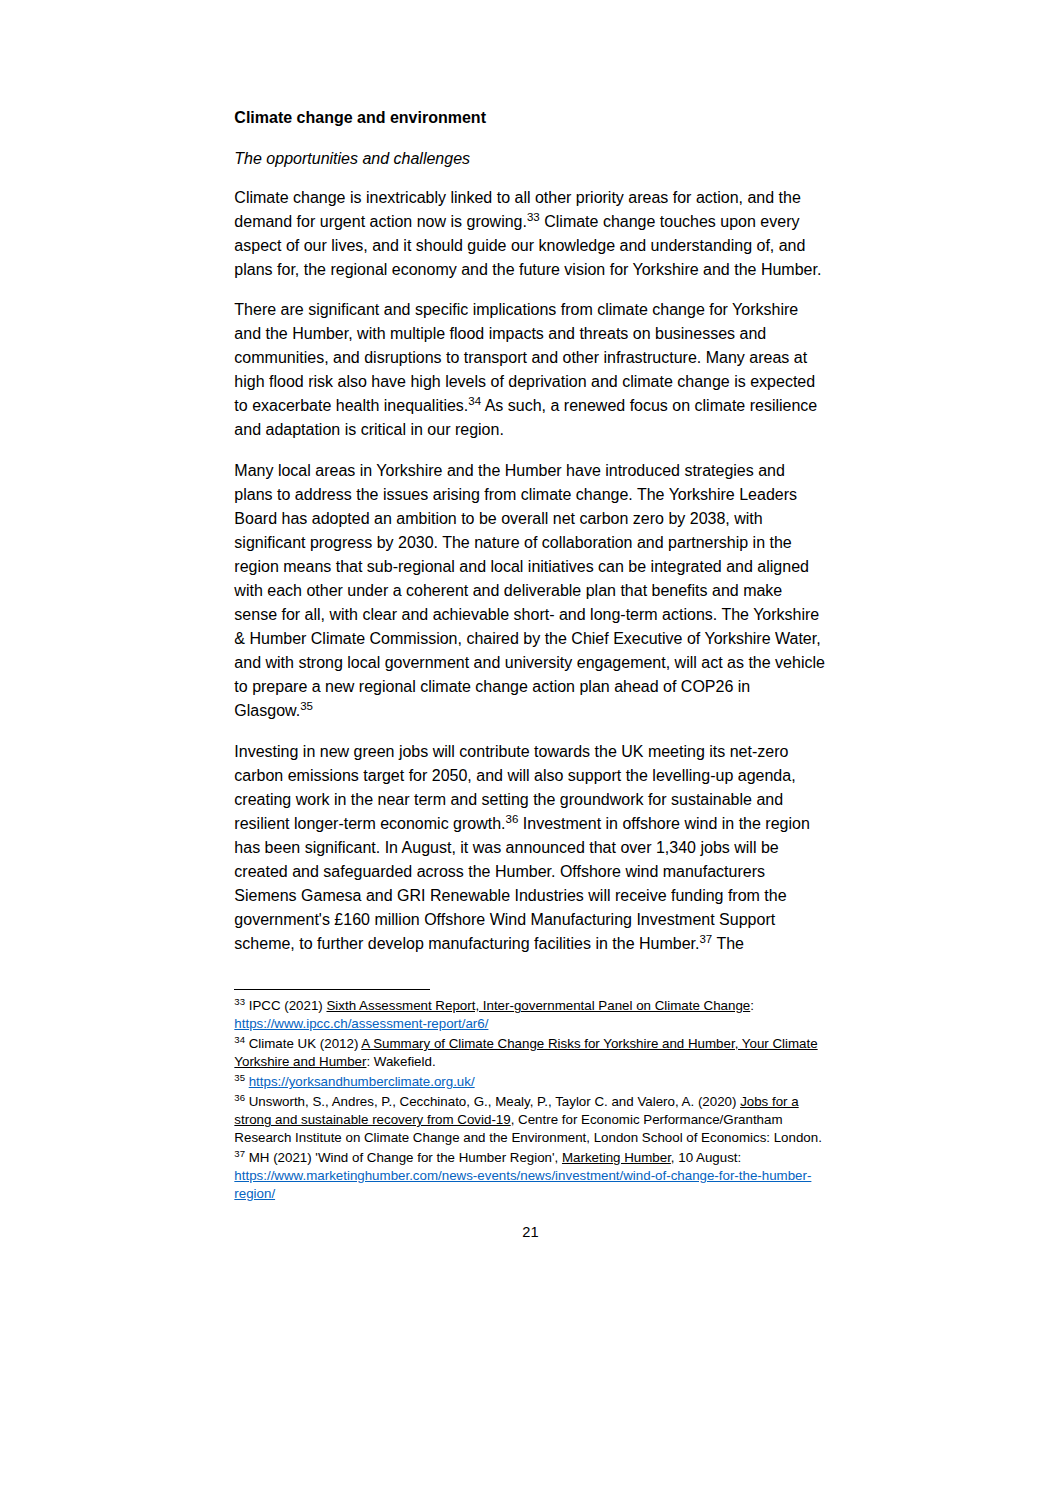Climate change and environment
The opportunities and challenges
Climate change is inextricably linked to all other priority areas for action, and the demand for urgent action now is growing.33 Climate change touches upon every aspect of our lives, and it should guide our knowledge and understanding of, and plans for, the regional economy and the future vision for Yorkshire and the Humber.
There are significant and specific implications from climate change for Yorkshire and the Humber, with multiple flood impacts and threats on businesses and communities, and disruptions to transport and other infrastructure. Many areas at high flood risk also have high levels of deprivation and climate change is expected to exacerbate health inequalities.34 As such, a renewed focus on climate resilience and adaptation is critical in our region.
Many local areas in Yorkshire and the Humber have introduced strategies and plans to address the issues arising from climate change. The Yorkshire Leaders Board has adopted an ambition to be overall net carbon zero by 2038, with significant progress by 2030. The nature of collaboration and partnership in the region means that sub-regional and local initiatives can be integrated and aligned with each other under a coherent and deliverable plan that benefits and make sense for all, with clear and achievable short- and long-term actions. The Yorkshire & Humber Climate Commission, chaired by the Chief Executive of Yorkshire Water, and with strong local government and university engagement, will act as the vehicle to prepare a new regional climate change action plan ahead of COP26 in Glasgow.35
Investing in new green jobs will contribute towards the UK meeting its net-zero carbon emissions target for 2050, and will also support the levelling-up agenda, creating work in the near term and setting the groundwork for sustainable and resilient longer-term economic growth.36 Investment in offshore wind in the region has been significant. In August, it was announced that over 1,340 jobs will be created and safeguarded across the Humber. Offshore wind manufacturers Siemens Gamesa and GRI Renewable Industries will receive funding from the government's £160 million Offshore Wind Manufacturing Investment Support scheme, to further develop manufacturing facilities in the Humber.37 The
33 IPCC (2021) Sixth Assessment Report, Inter-governmental Panel on Climate Change: https://www.ipcc.ch/assessment-report/ar6/
34 Climate UK (2012) A Summary of Climate Change Risks for Yorkshire and Humber, Your Climate Yorkshire and Humber: Wakefield.
35 https://yorksandhumberclimate.org.uk/
36 Unsworth, S., Andres, P., Cecchinato, G., Mealy, P., Taylor C. and Valero, A. (2020) Jobs for a strong and sustainable recovery from Covid-19, Centre for Economic Performance/Grantham Research Institute on Climate Change and the Environment, London School of Economics: London.
37 MH (2021) 'Wind of Change for the Humber Region', Marketing Humber, 10 August: https://www.marketinghumber.com/news-events/news/investment/wind-of-change-for-the-humber-region/
21